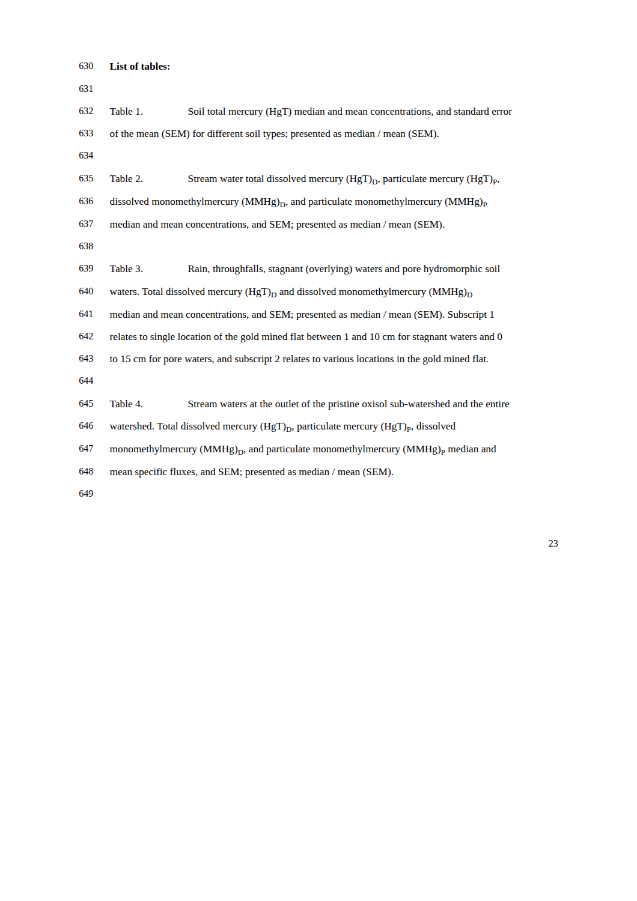630 List of tables:
631
632 Table 1. Soil total mercury (HgT) median and mean concentrations, and standard error
633 of the mean (SEM) for different soil types; presented as median / mean (SEM).
634
635 Table 2. Stream water total dissolved mercury (HgT)D, particulate mercury (HgT)P,
636 dissolved monomethylmercury (MMHg)D, and particulate monomethylmercury (MMHg)P
637 median and mean concentrations, and SEM; presented as median / mean (SEM).
638
639 Table 3. Rain, throughfalls, stagnant (overlying) waters and pore hydromorphic soil
640 waters. Total dissolved mercury (HgT)D and dissolved monomethylmercury (MMHg)D
641 median and mean concentrations, and SEM; presented as median / mean (SEM). Subscript 1
642 relates to single location of the gold mined flat between 1 and 10 cm for stagnant waters and 0
643 to 15 cm for pore waters, and subscript 2 relates to various locations in the gold mined flat.
644
645 Table 4. Stream waters at the outlet of the pristine oxisol sub-watershed and the entire
646 watershed. Total dissolved mercury (HgT)D, particulate mercury (HgT)P, dissolved
647 monomethylmercury (MMHg)D, and particulate monomethylmercury (MMHg)P median and
648 mean specific fluxes, and SEM; presented as median / mean (SEM).
649
23